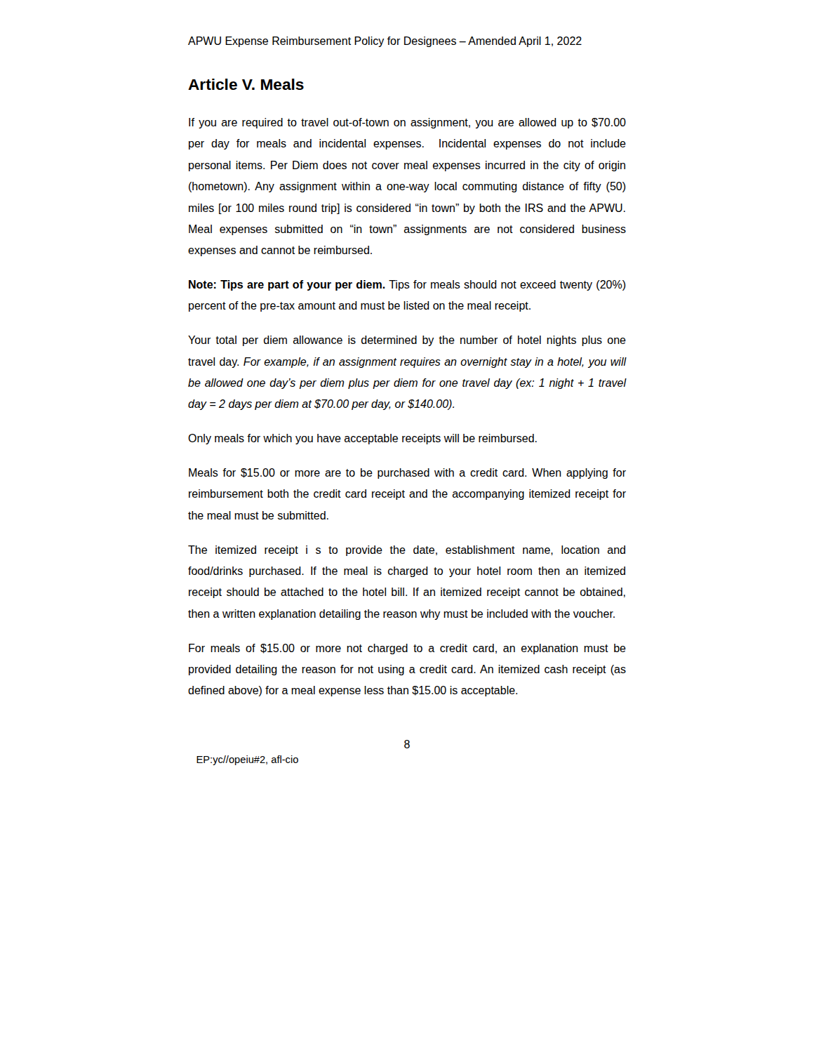APWU Expense Reimbursement Policy for Designees – Amended April 1, 2022
Article V. Meals
If you are required to travel out-of-town on assignment, you are allowed up to $70.00 per day for meals and incidental expenses. Incidental expenses do not include personal items. Per Diem does not cover meal expenses incurred in the city of origin (hometown). Any assignment within a one-way local commuting distance of fifty (50) miles [or 100 miles round trip] is considered “in town” by both the IRS and the APWU. Meal expenses submitted on “in town” assignments are not considered business expenses and cannot be reimbursed.
Note: Tips are part of your per diem. Tips for meals should not exceed twenty (20%) percent of the pre-tax amount and must be listed on the meal receipt.
Your total per diem allowance is determined by the number of hotel nights plus one travel day. For example, if an assignment requires an overnight stay in a hotel, you will be allowed one day’s per diem plus per diem for one travel day (ex: 1 night + 1 travel day = 2 days per diem at $70.00 per day, or $140.00).
Only meals for which you have acceptable receipts will be reimbursed.
Meals for $15.00 or more are to be purchased with a credit card. When applying for reimbursement both the credit card receipt and the accompanying itemized receipt for the meal must be submitted.
The itemized receipt i s to provide the date, establishment name, location and food/drinks purchased. If the meal is charged to your hotel room then an itemized receipt should be attached to the hotel bill. If an itemized receipt cannot be obtained, then a written explanation detailing the reason why must be included with the voucher.
For meals of $15.00 or more not charged to a credit card, an explanation must be provided detailing the reason for not using a credit card. An itemized cash receipt (as defined above) for a meal expense less than $15.00 is acceptable.
8
EP:yc//opeiu#2, afl-cio